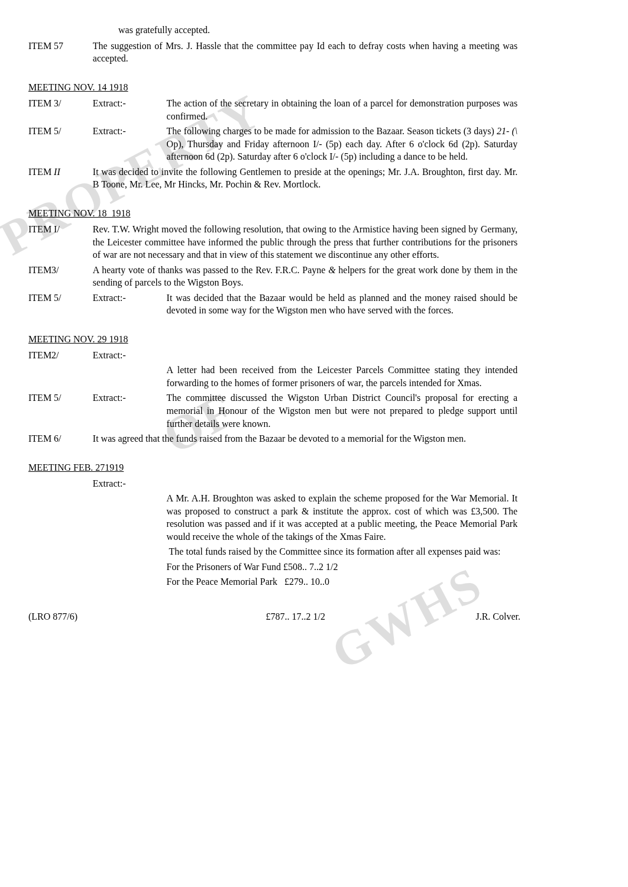PROPERTY OF GWHS
was gratefully accepted.
| ITEM 57 | The suggestion of Mrs. J. Hassle that the committee pay Id each to defray costs when having a meeting was accepted. |
MEETING NOV. 14 1918
| ITEM 3/ | Extract:- | The action of the secretary in obtaining the loan of a parcel for demonstration purposes was confirmed. |
| ITEM 5/ | Extract:- | The following charges to be made for admission to the Bazaar. Season tickets (3 days) 21- (\ Op), Thursday and Friday afternoon I/- (5p) each day. After 6 o'clock 6d (2p). Saturday afternoon 6d (2p). Saturday after 6 o'clock I/- (5p) including a dance to be held. |
| ITEM II | It was decided to invite the following Gentlemen to preside at the openings; Mr. J.A. Broughton, first day. Mr. B Toone, Mr. Lee, Mr Hincks, Mr. Pochin & Rev. Mortlock. |
MEETING NOV. 18 1918
| ITEM I/ | Rev. T.W. Wright moved the following resolution, that owing to the Armistice having been signed by Germany, the Leicester committee have informed the public through the press that further contributions for the prisoners of war are not necessary and that in view of this statement we discontinue any other efforts. |
| ITEM3/ | A hearty vote of thanks was passed to the Rev. F.R.C. Payne & helpers for the great work done by them in the sending of parcels to the Wigston Boys. |
| ITEM 5/ | Extract:- | It was decided that the Bazaar would be held as planned and the money raised should be devoted in some way for the Wigston men who have served with the forces. |
MEETING NOV. 29 1918
| ITEM2/ | Extract:- | |
| | | A letter had been received from the Leicester Parcels Committee stating they intended forwarding to the homes of former prisoners of war, the parcels intended for Xmas. |
| ITEM 5/ | Extract:- | The committee discussed the Wigston Urban District Council's proposal for erecting a memorial in Honour of the Wigston men but were not prepared to pledge support until further details were known. |
| ITEM 6/ | It was agreed that the funds raised from the Bazaar be devoted to a memorial for the Wigston men. |
MEETING FEB. 271919
| | Extract:- | |
| | | A Mr. A.H. Broughton was asked to explain the scheme proposed for the War Memorial. It was proposed to construct a park & institute the approx. cost of which was £3,500. The resolution was passed and if it was accepted at a public meeting, the Peace Memorial Park would receive the whole of the takings of the Xmas Faire. |
| | | The total funds raised by the Committee since its formation after all expenses paid was: |
| | | For the Prisoners of War Fund £508.. 7..2 1/2 |
| | | For the Peace Memorial Park £279.. 10..0 |
(LRO 877/6)
£787.. 17..2 1/2
J.R. Colver.